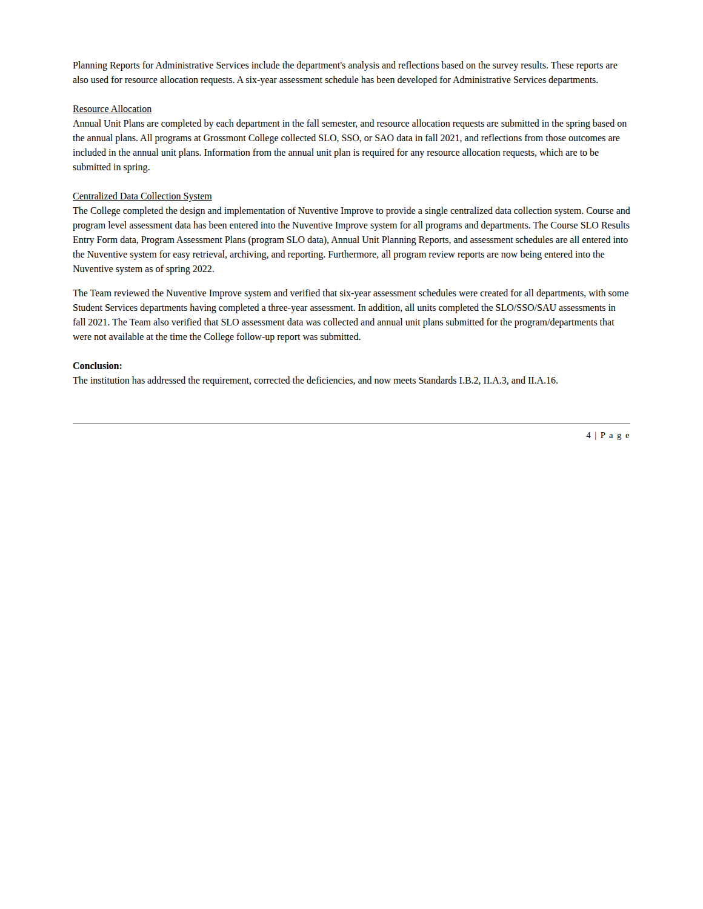Planning Reports for Administrative Services include the department's analysis and reflections based on the survey results. These reports are also used for resource allocation requests. A six-year assessment schedule has been developed for Administrative Services departments.
Resource Allocation
Annual Unit Plans are completed by each department in the fall semester, and resource allocation requests are submitted in the spring based on the annual plans. All programs at Grossmont College collected SLO, SSO, or SAO data in fall 2021, and reflections from those outcomes are included in the annual unit plans. Information from the annual unit plan is required for any resource allocation requests, which are to be submitted in spring.
Centralized Data Collection System
The College completed the design and implementation of Nuventive Improve to provide a single centralized data collection system. Course and program level assessment data has been entered into the Nuventive Improve system for all programs and departments. The Course SLO Results Entry Form data, Program Assessment Plans (program SLO data), Annual Unit Planning Reports, and assessment schedules are all entered into the Nuventive system for easy retrieval, archiving, and reporting. Furthermore, all program review reports are now being entered into the Nuventive system as of spring 2022.
The Team reviewed the Nuventive Improve system and verified that six-year assessment schedules were created for all departments, with some Student Services departments having completed a three-year assessment. In addition, all units completed the SLO/SSO/SAU assessments in fall 2021. The Team also verified that SLO assessment data was collected and annual unit plans submitted for the program/departments that were not available at the time the College follow-up report was submitted.
Conclusion:
The institution has addressed the requirement, corrected the deficiencies, and now meets Standards I.B.2, II.A.3, and II.A.16.
4 | P a g e